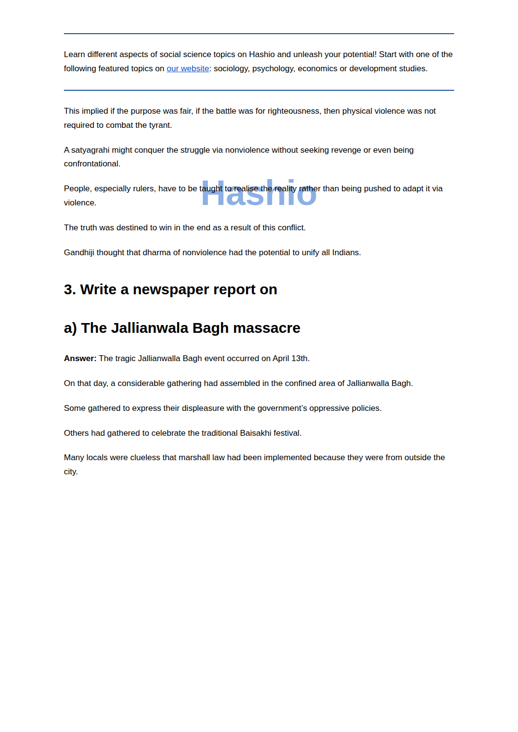Learn different aspects of social science topics on Hashio and unleash your potential! Start with one of the following featured topics on our website: sociology, psychology, economics or development studies.
Hashio
This implied if the purpose was fair, if the battle was for righteousness, then physical violence was not required to combat the tyrant.
A satyagrahi might conquer the struggle via nonviolence without seeking revenge or even being confrontational.
People, especially rulers, have to be taught to realise the reality rather than being pushed to adapt it via violence.
The truth was destined to win in the end as a result of this conflict.
Gandhiji thought that dharma of nonviolence had the potential to unify all Indians.
3. Write a newspaper report on
a) The Jallianwala Bagh massacre
Answer: The tragic Jallianwalla Bagh event occurred on April 13th.
On that day, a considerable gathering had assembled in the confined area of Jallianwalla Bagh.
Some gathered to express their displeasure with the government’s oppressive policies.
Others had gathered to celebrate the traditional Baisakhi festival.
Many locals were clueless that marshall law had been implemented because they were from outside the city.